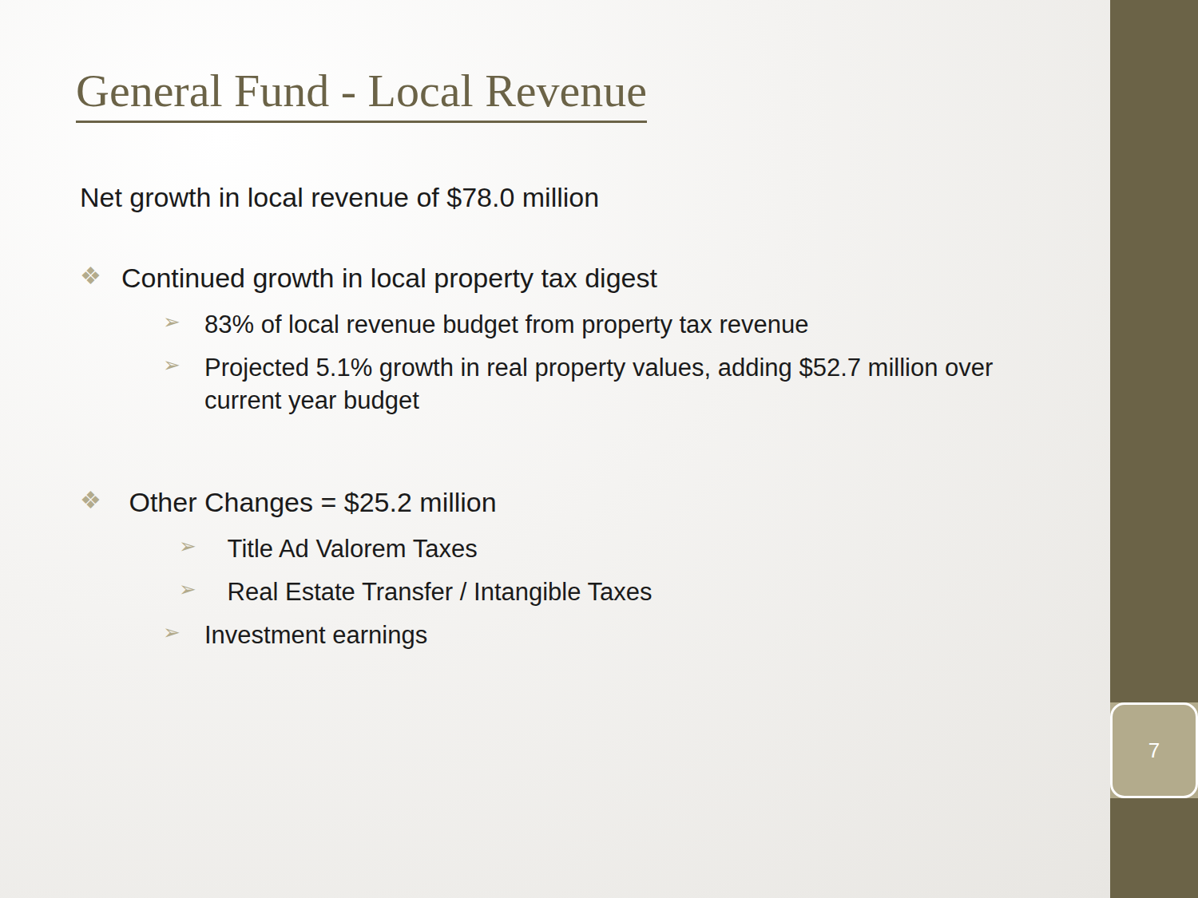7
General Fund - Local Revenue
Net growth in local revenue of $78.0 million
Continued growth in local property tax digest
83% of local revenue budget from property tax revenue
Projected 5.1% growth in real property values, adding $52.7 million over current year budget
Other Changes = $25.2 million
Title Ad Valorem Taxes
Real Estate Transfer / Intangible Taxes
Investment earnings